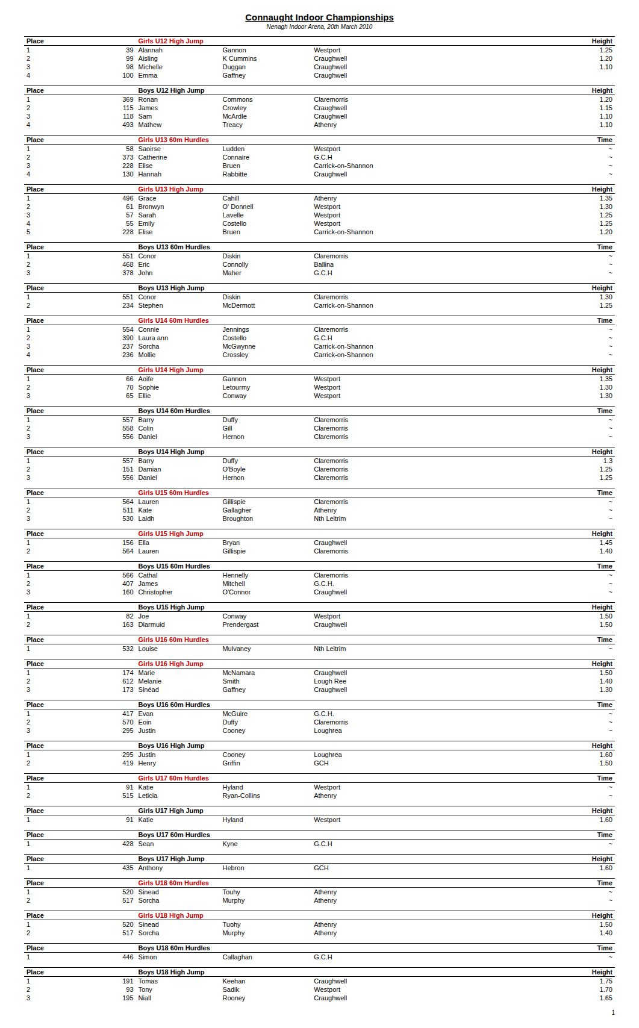Connaught Indoor Championships
Nenagh Indoor Arena, 20th March 2010
| Place | | Girls U12 High Jump | | Height |
| 1 | 39 | Alannah | Gannon | Westport | 1.25 |
| 2 | 99 | Aisling | K Cummins | Craughwell | 1.20 |
| 3 | 98 | Michelle | Duggan | Craughwell | 1.10 |
| 4 | 100 | Emma | Gaffney | Craughwell | |
| Place | | Boys U12 High Jump | | Height |
| 1 | 369 | Ronan | Commons | Claremorris | 1.20 |
| 2 | 115 | James | Crowley | Craughwell | 1.15 |
| 3 | 118 | Sam | McArdle | Craughwell | 1.10 |
| 4 | 493 | Mathew | Treacy | Athenry | 1.10 |
| Place | | Girls U13 60m Hurdles | | Time |
| 1 | 58 | Saoirse | Ludden | Westport | ~ |
| 2 | 373 | Catherine | Connaire | G.C.H | ~ |
| 3 | 228 | Elise | Bruen | Carrick-on-Shannon | ~ |
| 4 | 130 | Hannah | Rabbitte | Craughwell | ~ |
| Place | | Girls U13 High Jump | | Height |
| 1 | 496 | Grace | Cahill | Athenry | 1.35 |
| 2 | 61 | Bronwyn | O' Donnell | Westport | 1.30 |
| 3 | 57 | Sarah | Lavelle | Westport | 1.25 |
| 4 | 55 | Emily | Costello | Westport | 1.25 |
| 5 | 228 | Elise | Bruen | Carrick-on-Shannon | 1.20 |
| Place | | Boys U13 60m Hurdles | | Time |
| 1 | 551 | Conor | Diskin | Claremorris | ~ |
| 2 | 468 | Eric | Connolly | Ballina | ~ |
| 3 | 378 | John | Maher | G.C.H | ~ |
| Place | | Boys U13 High Jump | | Height |
| 1 | 551 | Conor | Diskin | Claremorris | 1.30 |
| 2 | 234 | Stephen | McDermott | Carrick-on-Shannon | 1.25 |
| Place | | Girls U14 60m Hurdles | | Time |
| 1 | 554 | Connie | Jennings | Claremorris | ~ |
| 2 | 390 | Laura ann | Costello | G.C.H | ~ |
| 3 | 237 | Sorcha | McGwynne | Carrick-on-Shannon | ~ |
| 4 | 236 | Mollie | Crossley | Carrick-on-Shannon | ~ |
| Place | | Girls U14 High Jump | | Height |
| 1 | 66 | Aoife | Gannon | Westport | 1.35 |
| 2 | 70 | Sophie | Letourmy | Westport | 1.30 |
| 3 | 65 | Ellie | Conway | Westport | 1.30 |
| Place | | Boys U14 60m Hurdles | | Time |
| 1 | 557 | Barry | Duffy | Claremorris | ~ |
| 2 | 558 | Colin | Gill | Claremorris | ~ |
| 3 | 556 | Daniel | Hernon | Claremorris | ~ |
| Place | | Boys U14 High Jump | | Height |
| 1 | 557 | Barry | Duffy | Claremorris | 1.3 |
| 2 | 151 | Damian | O'Boyle | Claremorris | 1.25 |
| 3 | 556 | Daniel | Hernon | Claremorris | 1.25 |
| Place | | Girls U15 60m Hurdles | | Time |
| 1 | 564 | Lauren | Gillispie | Claremorris | ~ |
| 2 | 511 | Kate | Gallagher | Athenry | ~ |
| 3 | 530 | Laidh | Broughton | Nth Leitrim | ~ |
| Place | | Girls U15 High Jump | | Height |
| 1 | 156 | Ella | Bryan | Craughwell | 1.45 |
| 2 | 564 | Lauren | Gillispie | Claremorris | 1.40 |
| Place | | Boys U15 60m Hurdles | | Time |
| 1 | 566 | Cathal | Hennelly | Claremorris | ~ |
| 2 | 407 | James | Mitchell | G.C.H. | ~ |
| 3 | 160 | Christopher | O'Connor | Craughwell | ~ |
| Place | | Boys U15 High Jump | | Height |
| 1 | 82 | Joe | Conway | Westport | 1.50 |
| 2 | 163 | Diarmuid | Prendergast | Craughwell | 1.50 |
| Place | | Girls U16 60m Hurdles | | Time |
| 1 | 532 | Louise | Mulvaney | Nth Leitrim | ~ |
| Place | | Girls U16 High Jump | | Height |
| 1 | 174 | Marie | McNamara | Craughwell | 1.50 |
| 2 | 612 | Melanie | Smith | Lough Ree | 1.40 |
| 3 | 173 | Sinéad | Gaffney | Craughwell | 1.30 |
| Place | | Boys U16 60m Hurdles | | Time |
| 1 | 417 | Evan | McGuire | G.C.H. | ~ |
| 2 | 570 | Eoin | Duffy | Claremorris | ~ |
| 3 | 295 | Justin | Cooney | Loughrea | ~ |
| Place | | Boys U16 High Jump | | Height |
| 1 | 295 | Justin | Cooney | Loughrea | 1.60 |
| 2 | 419 | Henry | Griffin | GCH | 1.50 |
| Place | | Girls U17 60m Hurdles | | Time |
| 1 | 91 | Katie | Hyland | Westport | ~ |
| 2 | 515 | Leticia | Ryan-Collins | Athenry | ~ |
| Place | | Girls U17 High Jump | | Height |
| 1 | 91 | Katie | Hyland | Westport | 1.60 |
| Place | | Boys U17 60m Hurdles | | Time |
| 1 | 428 | Sean | Kyne | G.C.H | ~ |
| Place | | Boys U17 High Jump | | Height |
| 1 | 435 | Anthony | Hebron | GCH | 1.60 |
| Place | | Girls U18 60m Hurdles | | Time |
| 1 | 520 | Sinead | Touhy | Athenry | ~ |
| 2 | 517 | Sorcha | Murphy | Athenry | ~ |
| Place | | Girls U18 High Jump | | Height |
| 1 | 520 | Sinead | Tuohy | Athenry | 1.50 |
| 2 | 517 | Sorcha | Murphy | Athenry | 1.40 |
| Place | | Boys U18 60m Hurdles | | Time |
| 1 | 446 | Simon | Callaghan | G.C.H | ~ |
| Place | | Boys U18 High Jump | | Height |
| 1 | 191 | Tomas | Keehan | Craughwell | 1.75 |
| 2 | 93 | Tony | Sadik | Westport | 1.70 |
| 3 | 195 | Niall | Rooney | Craughwell | 1.65 |
1